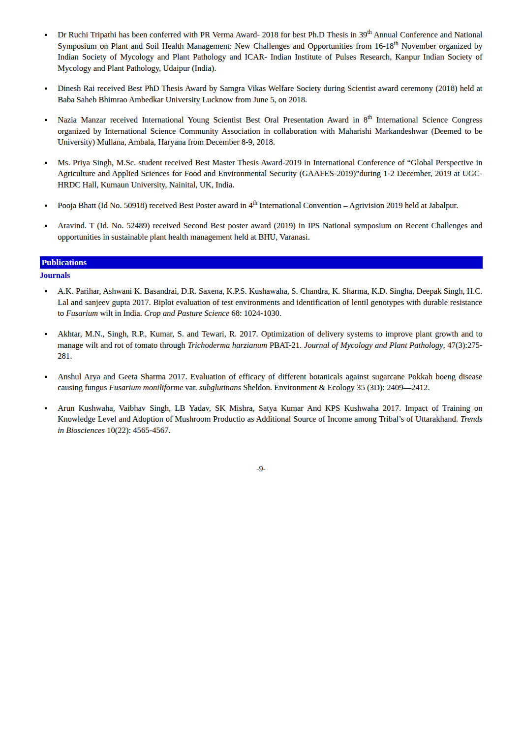Dr Ruchi Tripathi has been conferred with PR Verma Award- 2018 for best Ph.D Thesis in 39th Annual Conference and National Symposium on Plant and Soil Health Management: New Challenges and Opportunities from 16-18th November organized by Indian Society of Mycology and Plant Pathology and ICAR- Indian Institute of Pulses Research, Kanpur Indian Society of Mycology and Plant Pathology, Udaipur (India).
Dinesh Rai received Best PhD Thesis Award by Samgra Vikas Welfare Society during Scientist award ceremony (2018) held at Baba Saheb Bhimrao Ambedkar University Lucknow from June 5, on 2018.
Nazia Manzar received International Young Scientist Best Oral Presentation Award in 8th International Science Congress organized by International Science Community Association in collaboration with Maharishi Markandeshwar (Deemed to be University) Mullana, Ambala, Haryana from December 8-9, 2018.
Ms. Priya Singh, M.Sc. student received Best Master Thesis Award-2019 in International Conference of “Global Perspective in Agriculture and Applied Sciences for Food and Environmental Security (GAAFES-2019)”during 1-2 December, 2019 at UGC-HRDC Hall, Kumaun University, Nainital, UK, India.
Pooja Bhatt (Id No. 50918) received Best Poster award in 4th International Convention – Agrivision 2019 held at Jabalpur.
Aravind. T (Id. No. 52489) received Second Best poster award (2019) in IPS National symposium on Recent Challenges and opportunities in sustainable plant health management held at BHU, Varanasi.
Publications
Journals
A.K. Parihar, Ashwani K. Basandrai, D.R. Saxena, K.P.S. Kushawaha, S. Chandra, K. Sharma, K.D. Singha, Deepak Singh, H.C. Lal and sanjeev gupta 2017. Biplot evaluation of test environments and identification of lentil genotypes with durable resistance to Fusarium wilt in India. Crop and Pasture Science 68: 1024-1030.
Akhtar, M.N., Singh, R.P., Kumar, S. and Tewari, R. 2017. Optimization of delivery systems to improve plant growth and to manage wilt and rot of tomato through Trichoderma harzianum PBAT-21. Journal of Mycology and Plant Pathology, 47(3):275-281.
Anshul Arya and Geeta Sharma 2017. Evaluation of efficacy of different botanicals against sugarcane Pokkah boeng disease causing fungus Fusarium moniliforme var. subglutinans Sheldon. Environment & Ecology 35 (3D): 2409—2412.
Arun Kushwaha, Vaibhav Singh, LB Yadav, SK Mishra, Satya Kumar And KPS Kushwaha 2017. Impact of Training on Knowledge Level and Adoption of Mushroom Productio as Additional Source of Income among Tribal’s of Uttarakhand. Trends in Biosciences 10(22): 4565-4567.
-9-